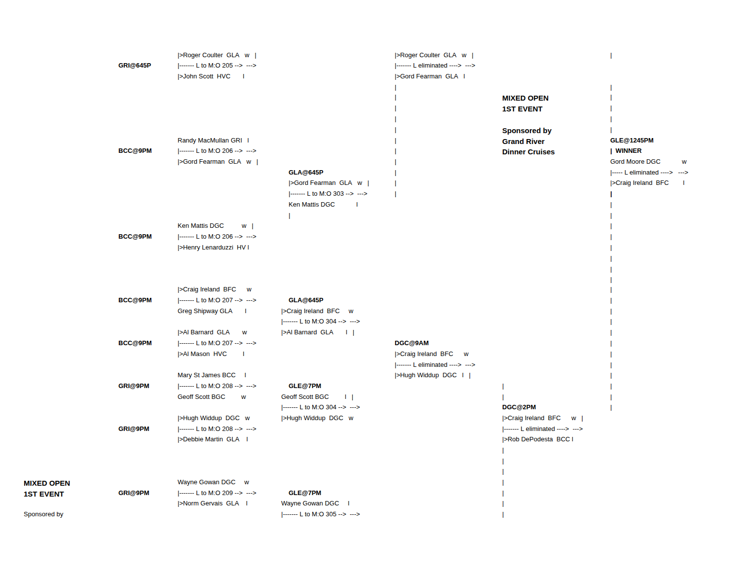|>Roger Coulter GLA w |
GRI@645P
|------- L to M:O 205 --> --->
|>John Scott HVC l
|>Roger Coulter GLA w |
|------- L eliminated ----> --->
|>Gord Fearman GLA l
|
|
|
MIXED OPEN
1ST EVENT
|
|
|
|
|
|
Sponsored by
|
|
Randy MacMullan GRI l
Grand River
GLE@1245PM
|
BCC@9PM
|------- L to M:O 206 --> --->
Dinner Cruises
| WINNER
|
|>Gord Fearman GLA w |
Gord Moore DGC w
|
GLA@645P
|----- L eliminated ----> --->
|
|>Gord Fearman GLA w |
|>Craig Ireland BFC l
|
|------- L to M:O 303 --> --->
|
|
Ken Mattis DGC l
|
|
|
Ken Mattis DGC w |
|
BCC@9PM
|------- L to M:O 206 --> --->
|
|>Henry Lenarduzzi HV l
|
|
|
|
|>Craig Ireland BFC w
|
BCC@9PM
|------- L to M:O 207 --> --->
GLA@645P
|
Greg Shipway GLA l
|>Craig Ireland BFC w
|
|------- L to M:O 304 --> --->
|
|>Al Barnard GLA w
|>Al Barnard GLA l |
|
BCC@9PM
|------- L to M:O 207 --> --->
DGC@9AM
|
|>Al Mason HVC l
|>Craig Ireland BFC w
|
|------- L eliminated ----> --->
|
Mary St James BCC l
|>Hugh Widdup DGC l |
|
GRI@9PM
|------- L to M:O 208 --> --->
GLE@7PM
|
|
Geoff Scott BGC w
Geoff Scott BGC l |
|
|
|------- L to M:O 304 --> --->
DGC@2PM
|
|>Hugh Widdup DGC w
|>Hugh Widdup DGC w
|>Craig Ireland BFC w |
GRI@9PM
|------- L to M:O 208 --> --->
|------- L eliminated ----> --->
|>Debbie Martin GLA l
|>Rob DePodesta BCC l
|
|
|
MIXED OPEN
Wayne Gowan DGC w
|
1ST EVENT
GRI@9PM
|------- L to M:O 209 --> --->
GLE@7PM
|
|>Norm Gervais GLA l
Wayne Gowan DGC l
|
Sponsored by
|------- L to M:O 305 --> --->
|